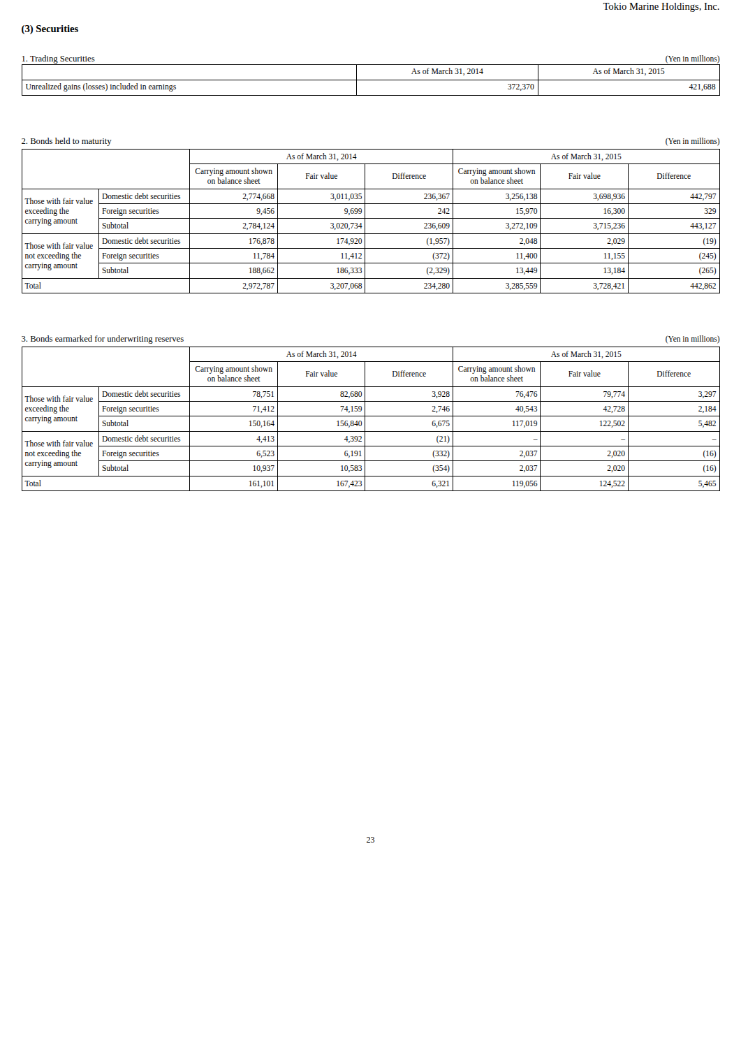Tokio Marine Holdings, Inc.
(3) Securities
1. Trading Securities (Yen in millions)
| | As of March 31, 2014 | As of March 31, 2015 |
| Unrealized gains (losses) included in earnings | 372,370 | 421,688 |
2. Bonds held to maturity (Yen in millions)
| | As of March 31, 2014 | As of March 31, 2015 |
| Carrying amount shown on balance sheet | Fair value | Difference | Carrying amount shown on balance sheet | Fair value | Difference |
| Those with fair value exceeding the carrying amount | Domestic debt securities | 2,774,668 | 3,011,035 | 236,367 | 3,256,138 | 3,698,936 | 442,797 |
| Foreign securities | 9,456 | 9,699 | 242 | 15,970 | 16,300 | 329 |
| Subtotal | 2,784,124 | 3,020,734 | 236,609 | 3,272,109 | 3,715,236 | 443,127 |
| Those with fair value not exceeding the carrying amount | Domestic debt securities | 176,878 | 174,920 | (1,957) | 2,048 | 2,029 | (19) |
| Foreign securities | 11,784 | 11,412 | (372) | 11,400 | 11,155 | (245) |
| Subtotal | 188,662 | 186,333 | (2,329) | 13,449 | 13,184 | (265) |
| Total | 2,972,787 | 3,207,068 | 234,280 | 3,285,559 | 3,728,421 | 442,862 |
3. Bonds earmarked for underwriting reserves (Yen in millions)
| | As of March 31, 2014 | As of March 31, 2015 |
| Carrying amount shown on balance sheet | Fair value | Difference | Carrying amount shown on balance sheet | Fair value | Difference |
| Those with fair value exceeding the carrying amount | Domestic debt securities | 78,751 | 82,680 | 3,928 | 76,476 | 79,774 | 3,297 |
| Foreign securities | 71,412 | 74,159 | 2,746 | 40,543 | 42,728 | 2,184 |
| Subtotal | 150,164 | 156,840 | 6,675 | 117,019 | 122,502 | 5,482 |
| Those with fair value not exceeding the carrying amount | Domestic debt securities | 4,413 | 4,392 | (21) | – | – | – |
| Foreign securities | 6,523 | 6,191 | (332) | 2,037 | 2,020 | (16) |
| Subtotal | 10,937 | 10,583 | (354) | 2,037 | 2,020 | (16) |
| Total | 161,101 | 167,423 | 6,321 | 119,056 | 124,522 | 5,465 |
23